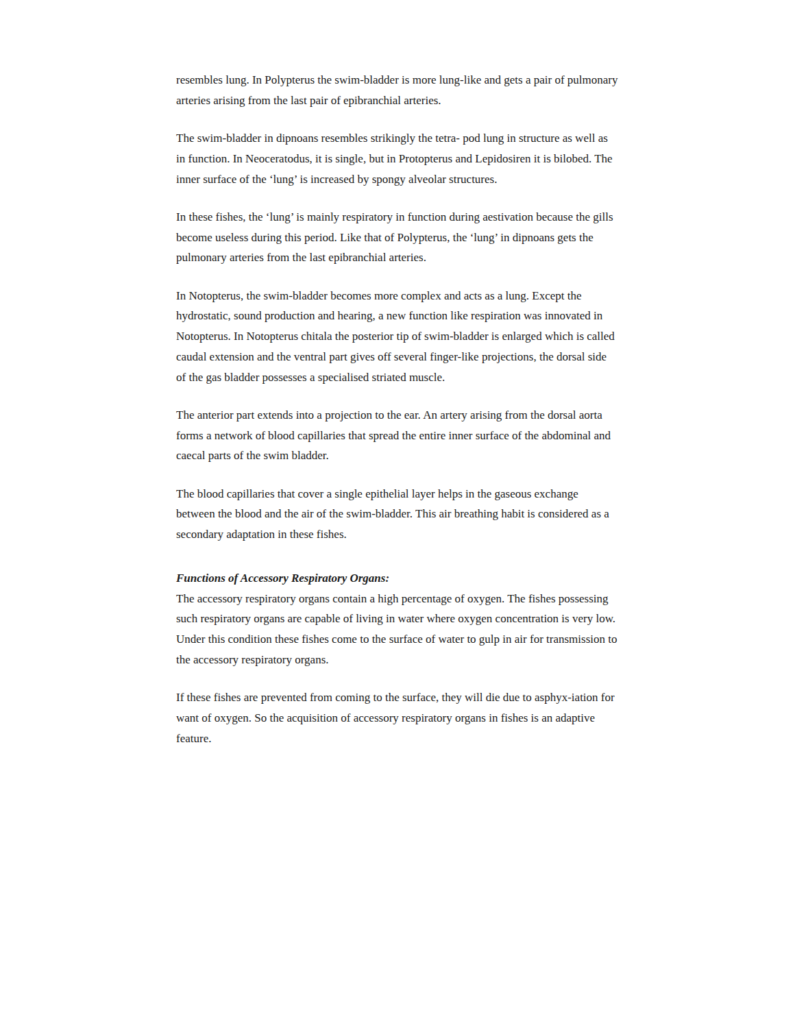resembles lung. In Polypterus the swim-bladder is more lung-like and gets a pair of pulmonary arteries arising from the last pair of epibranchial arteries.
The swim-bladder in dipnoans resembles strikingly the tetra- pod lung in structure as well as in function. In Neoceratodus, it is single, but in Protopterus and Lepidosiren it is bilobed. The inner surface of the ‘lung’ is increased by spongy alveolar structures.
In these fishes, the ‘lung’ is mainly respiratory in function during aestivation because the gills become useless during this period. Like that of Polypterus, the ‘lung’ in dipnoans gets the pulmonary arteries from the last epibranchial arteries.
In Notopterus, the swim-bladder becomes more complex and acts as a lung. Except the hydrostatic, sound production and hearing, a new function like respiration was innovated in Notopterus. In Notopterus chitala the posterior tip of swim-bladder is enlarged which is called caudal extension and the ventral part gives off several finger-like projections, the dorsal side of the gas bladder possesses a specialised striated muscle.
The anterior part extends into a projection to the ear. An artery arising from the dorsal aorta forms a network of blood capillaries that spread the entire inner surface of the abdominal and caecal parts of the swim bladder.
The blood capillaries that cover a single epithelial layer helps in the gaseous exchange between the blood and the air of the swim-bladder. This air breathing habit is considered as a secondary adaptation in these fishes.
Functions of Accessory Respiratory Organs:
The accessory respiratory organs contain a high percentage of oxygen. The fishes possessing such respiratory organs are capable of living in water where oxygen concentration is very low. Under this condition these fishes come to the surface of water to gulp in air for transmission to the accessory respiratory organs.
If these fishes are prevented from coming to the surface, they will die due to asphyx-iation for want of oxygen. So the acquisition of accessory respiratory organs in fishes is an adaptive feature.